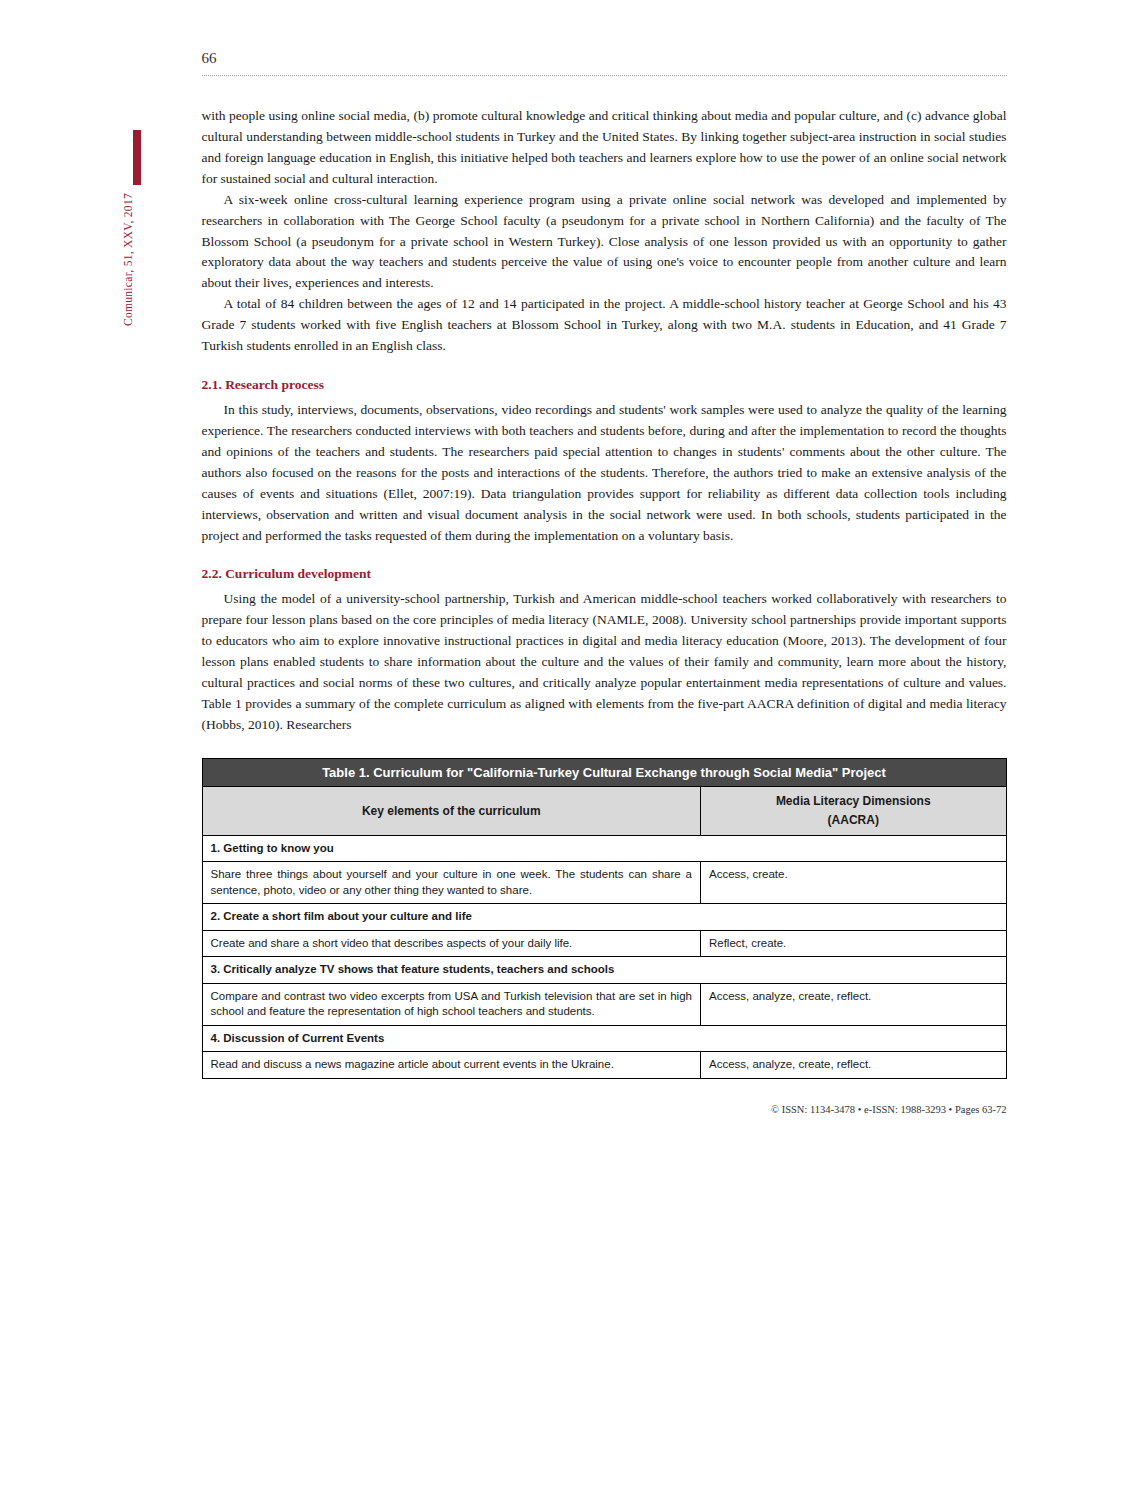66
Comunicar, 51, XXV, 2017
with people using online social media, (b) promote cultural knowledge and critical thinking about media and popular culture, and (c) advance global cultural understanding between middle-school students in Turkey and the United States. By linking together subject-area instruction in social studies and foreign language education in English, this initiative helped both teachers and learners explore how to use the power of an online social network for sustained social and cultural interaction.
A six-week online cross-cultural learning experience program using a private online social network was developed and implemented by researchers in collaboration with The George School faculty (a pseudonym for a private school in Northern California) and the faculty of The Blossom School (a pseudonym for a private school in Western Turkey). Close analysis of one lesson provided us with an opportunity to gather exploratory data about the way teachers and students perceive the value of using one's voice to encounter people from another culture and learn about their lives, experiences and interests.
A total of 84 children between the ages of 12 and 14 participated in the project. A middle-school history teacher at George School and his 43 Grade 7 students worked with five English teachers at Blossom School in Turkey, along with two M.A. students in Education, and 41 Grade 7 Turkish students enrolled in an English class.
2.1. Research process
In this study, interviews, documents, observations, video recordings and students' work samples were used to analyze the quality of the learning experience. The researchers conducted interviews with both teachers and students before, during and after the implementation to record the thoughts and opinions of the teachers and students. The researchers paid special attention to changes in students' comments about the other culture. The authors also focused on the reasons for the posts and interactions of the students. Therefore, the authors tried to make an extensive analysis of the causes of events and situations (Ellet, 2007:19). Data triangulation provides support for reliability as different data collection tools including interviews, observation and written and visual document analysis in the social network were used. In both schools, students participated in the project and performed the tasks requested of them during the implementation on a voluntary basis.
2.2. Curriculum development
Using the model of a university-school partnership, Turkish and American middle-school teachers worked collaboratively with researchers to prepare four lesson plans based on the core principles of media literacy (NAMLE, 2008). University school partnerships provide important supports to educators who aim to explore innovative instructional practices in digital and media literacy education (Moore, 2013). The development of four lesson plans enabled students to share information about the culture and the values of their family and community, learn more about the history, cultural practices and social norms of these two cultures, and critically analyze popular entertainment media representations of culture and values. Table 1 provides a summary of the complete curriculum as aligned with elements from the five-part AACRA definition of digital and media literacy (Hobbs, 2010). Researchers
| Table 1. Curriculum for "California-Turkey Cultural Exchange through Social Media" Project |
| Key elements of the curriculum | Media Literacy Dimensions (AACRA) |
| 1. Getting to know you |
| Share three things about yourself and your culture in one week. The students can share a sentence, photo, video or any other thing they wanted to share. | Access, create. |
| 2. Create a short film about your culture and life |
| Create and share a short video that describes aspects of your daily life. | Reflect, create. |
| 3. Critically analyze TV shows that feature students, teachers and schools |
| Compare and contrast two video excerpts from USA and Turkish television that are set in high school and feature the representation of high school teachers and students. | Access, analyze, create, reflect. |
| 4. Discussion of Current Events |
| Read and discuss a news magazine article about current events in the Ukraine. | Access, analyze, create, reflect. |
© ISSN: 1134-3478 • e-ISSN: 1988-3293 • Pages 63-72